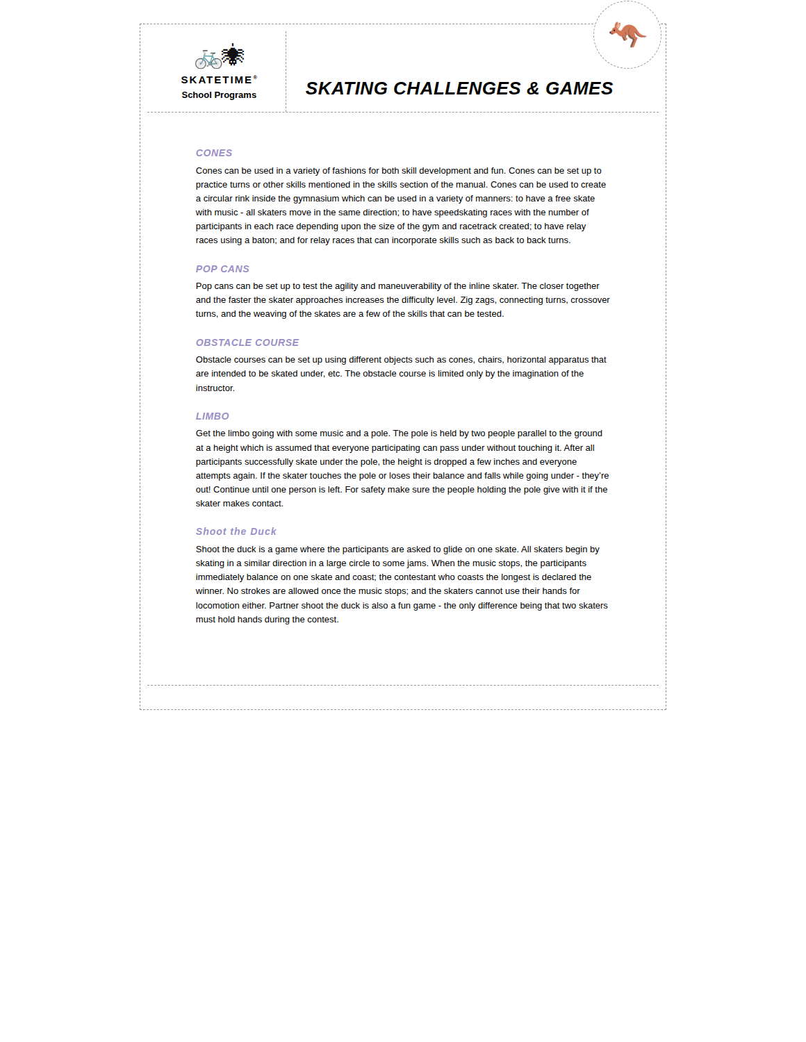🦘
🚲🕷
SKATETIME®
School Programs
SKATING CHALLENGES & GAMES
CONES
Cones can be used in a variety of fashions for both skill development and fun. Cones can be set up to practice turns or other skills mentioned in the skills section of the manual. Cones can be used to create a circular rink inside the gymnasium which can be used in a variety of manners: to have a free skate with music - all skaters move in the same direction; to have speedskating races with the number of participants in each race depending upon the size of the gym and racetrack created; to have relay races using a baton; and for relay races that can incorporate skills such as back to back turns.
POP CANS
Pop cans can be set up to test the agility and maneuverability of the inline skater. The closer together and the faster the skater approaches increases the difficulty level. Zig zags, connecting turns, crossover turns, and the weaving of the skates are a few of the skills that can be tested.
OBSTACLE COURSE
Obstacle courses can be set up using different objects such as cones, chairs, horizontal apparatus that are intended to be skated under, etc. The obstacle course is limited only by the imagination of the instructor.
LIMBO
Get the limbo going with some music and a pole. The pole is held by two people parallel to the ground at a height which is assumed that everyone participating can pass under without touching it. After all participants successfully skate under the pole, the height is dropped a few inches and everyone attempts again. If the skater touches the pole or loses their balance and falls while going under - they’re out! Continue until one person is left. For safety make sure the people holding the pole give with it if the skater makes contact.
Shoot the Duck
Shoot the duck is a game where the participants are asked to glide on one skate. All skaters begin by skating in a similar direction in a large circle to some jams. When the music stops, the participants immediately balance on one skate and coast; the contestant who coasts the longest is declared the winner. No strokes are allowed once the music stops; and the skaters cannot use their hands for locomotion either. Partner shoot the duck is also a fun game - the only difference being that two skaters must hold hands during the contest.